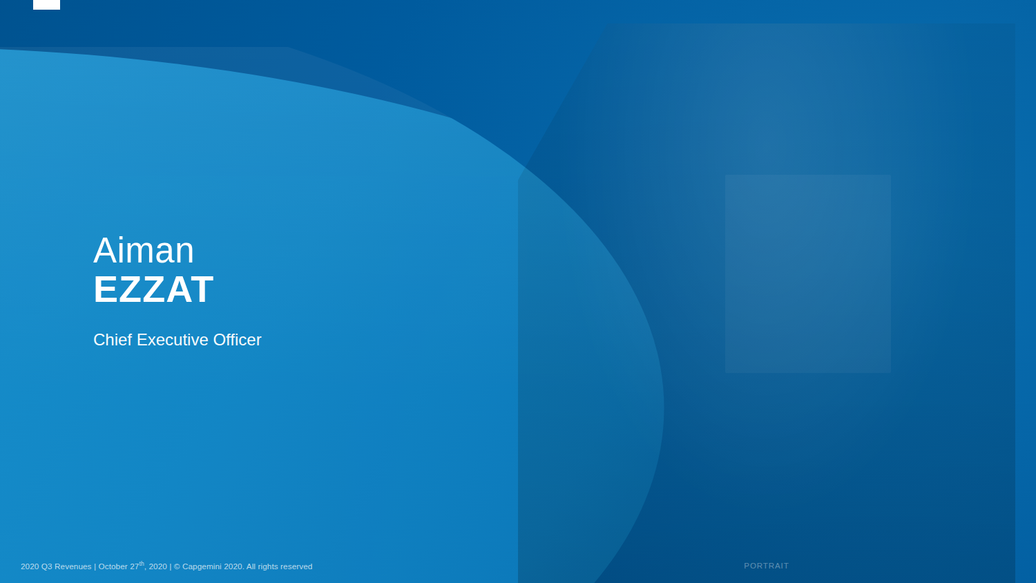Portrait
Aiman Ezzat
Chief Executive Officer
2020 Q3 Revenues | October 27th, 2020 | © Capgemini 2020. All rights reserved